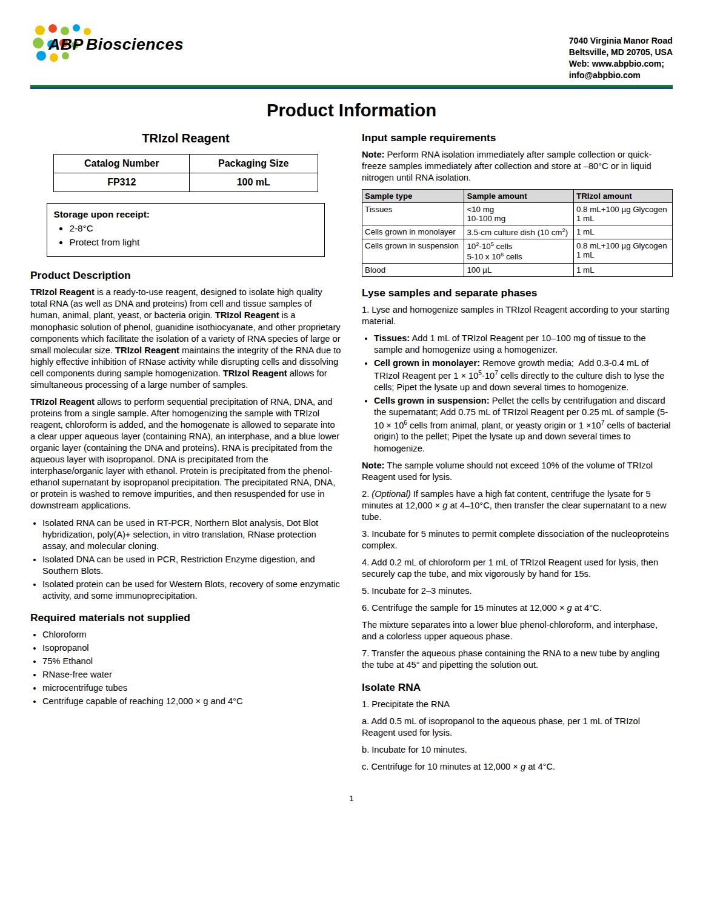ABP Biosciences
7040 Virginia Manor Road
Beltsville, MD 20705, USA
Web: www.abpbio.com;
info@abpbio.com
Product Information
TRIzol Reagent
| Catalog Number | Packaging Size |
| --- | --- |
| FP312 | 100 mL |
Storage upon receipt:
2-8°C
Protect from light
Product Description
TRIzol Reagent is a ready-to-use reagent, designed to isolate high quality total RNA (as well as DNA and proteins) from cell and tissue samples of human, animal, plant, yeast, or bacteria origin. TRIzol Reagent is a monophasic solution of phenol, guanidine isothiocyanate, and other proprietary components which facilitate the isolation of a variety of RNA species of large or small molecular size. TRIzol Reagent maintains the integrity of the RNA due to highly effective inhibition of RNase activity while disrupting cells and dissolving cell components during sample homogenization. TRIzol Reagent allows for simultaneous processing of a large number of samples.
TRIzol Reagent allows to perform sequential precipitation of RNA, DNA, and proteins from a single sample. After homogenizing the sample with TRIzol reagent, chloroform is added, and the homogenate is allowed to separate into a clear upper aqueous layer (containing RNA), an interphase, and a blue lower organic layer (containing the DNA and proteins). RNA is precipitated from the aqueous layer with isopropanol. DNA is precipitated from the interphase/organic layer with ethanol. Protein is precipitated from the phenol-ethanol supernatant by isopropanol precipitation. The precipitated RNA, DNA, or protein is washed to remove impurities, and then resuspended for use in downstream applications.
Isolated RNA can be used in RT-PCR, Northern Blot analysis, Dot Blot hybridization, poly(A)+ selection, in vitro translation, RNase protection assay, and molecular cloning.
Isolated DNA can be used in PCR, Restriction Enzyme digestion, and Southern Blots.
Isolated protein can be used for Western Blots, recovery of some enzymatic activity, and some immunoprecipitation.
Required materials not supplied
Chloroform
Isopropanol
75% Ethanol
RNase-free water
microcentrifuge tubes
Centrifuge capable of reaching 12,000 × g and 4°C
Input sample requirements
Note: Perform RNA isolation immediately after sample collection or quick-freeze samples immediately after collection and store at –80°C or in liquid nitrogen until RNA isolation.
| Sample type | Sample amount | TRIzol amount |
| --- | --- | --- |
| Tissues | <10 mg 10-100 mg | 0.8 mL+100 µg Glycogen 1 mL |
| Cells grown in monolayer | 3.5-cm culture dish (10 cm 2 ) | 1 mL |
| Cells grown in suspension | 10 2 -10 5 cells 5-10 x 10 6 cells | 0.8 mL+100 µg Glycogen 1 mL |
| Blood | 100 µL | 1 mL |
Lyse samples and separate phases
1. Lyse and homogenize samples in TRIzol Reagent according to your starting material.
Tissues: Add 1 mL of TRIzol Reagent per 10–100 mg of tissue to the sample and homogenize using a homogenizer.
Cell grown in monolayer: Remove growth media; Add 0.3-0.4 mL of TRIzol Reagent per 1 × 105-107 cells directly to the culture dish to lyse the cells; Pipet the lysate up and down several times to homogenize.
Cells grown in suspension: Pellet the cells by centrifugation and discard the supernatant; Add 0.75 mL of TRIzol Reagent per 0.25 mL of sample (5-10 × 106 cells from animal, plant, or yeasty origin or 1 ×107 cells of bacterial origin) to the pellet; Pipet the lysate up and down several times to homogenize.
Note: The sample volume should not exceed 10% of the volume of TRIzol Reagent used for lysis.
2. (Optional) If samples have a high fat content, centrifuge the lysate for 5 minutes at 12,000 × g at 4–10°C, then transfer the clear supernatant to a new tube.
3. Incubate for 5 minutes to permit complete dissociation of the nucleoproteins complex.
4. Add 0.2 mL of chloroform per 1 mL of TRIzol Reagent used for lysis, then securely cap the tube, and mix vigorously by hand for 15s.
5. Incubate for 2–3 minutes.
6. Centrifuge the sample for 15 minutes at 12,000 × g at 4°C.
The mixture separates into a lower blue phenol-chloroform, and interphase, and a colorless upper aqueous phase.
7. Transfer the aqueous phase containing the RNA to a new tube by angling the tube at 45° and pipetting the solution out.
Isolate RNA
1. Precipitate the RNA
a. Add 0.5 mL of isopropanol to the aqueous phase, per 1 mL of TRIzol Reagent used for lysis.
b. Incubate for 10 minutes.
c. Centrifuge for 10 minutes at 12,000 × g at 4°C.
1